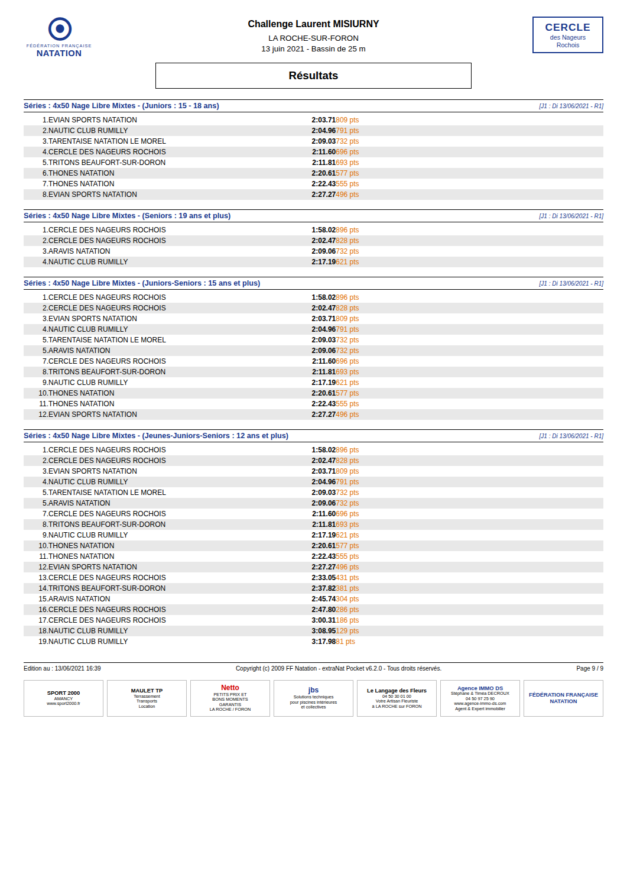⦿
FÉDÉRATION FRANÇAISE
NATATION
Challenge Laurent MISIURNY
LA ROCHE-SUR-FORON
13 juin 2021 - Bassin de 25 m
Résultats
CERCLE
des Nageurs
Rochois
Séries : 4x50 Nage Libre Mixtes - (Juniors : 15 - 18 ans) [J1 : Di 13/06/2021 - R1]
| 1. | EVIAN SPORTS NATATION | 2:03.71 | 809 pts | |
| 2. | NAUTIC CLUB RUMILLY | 2:04.96 | 791 pts | |
| 3. | TARENTAISE NATATION LE MOREL | 2:09.03 | 732 pts | |
| 4. | CERCLE DES NAGEURS ROCHOIS | 2:11.60 | 696 pts | |
| 5. | TRITONS BEAUFORT-SUR-DORON | 2:11.81 | 693 pts | |
| 6. | THONES NATATION | 2:20.61 | 577 pts | |
| 7. | THONES NATATION | 2:22.43 | 555 pts | |
| 8. | EVIAN SPORTS NATATION | 2:27.27 | 496 pts | |
Séries : 4x50 Nage Libre Mixtes - (Seniors : 19 ans et plus) [J1 : Di 13/06/2021 - R1]
| 1. | CERCLE DES NAGEURS ROCHOIS | 1:58.02 | 896 pts | |
| 2. | CERCLE DES NAGEURS ROCHOIS | 2:02.47 | 828 pts | |
| 3. | ARAVIS NATATION | 2:09.06 | 732 pts | |
| 4. | NAUTIC CLUB RUMILLY | 2:17.19 | 621 pts | |
Séries : 4x50 Nage Libre Mixtes - (Juniors-Seniors : 15 ans et plus) [J1 : Di 13/06/2021 - R1]
| 1. | CERCLE DES NAGEURS ROCHOIS | 1:58.02 | 896 pts | |
| 2. | CERCLE DES NAGEURS ROCHOIS | 2:02.47 | 828 pts | |
| 3. | EVIAN SPORTS NATATION | 2:03.71 | 809 pts | |
| 4. | NAUTIC CLUB RUMILLY | 2:04.96 | 791 pts | |
| 5. | TARENTAISE NATATION LE MOREL | 2:09.03 | 732 pts | |
| 5. | ARAVIS NATATION | 2:09.06 | 732 pts | |
| 7. | CERCLE DES NAGEURS ROCHOIS | 2:11.60 | 696 pts | |
| 8. | TRITONS BEAUFORT-SUR-DORON | 2:11.81 | 693 pts | |
| 9. | NAUTIC CLUB RUMILLY | 2:17.19 | 621 pts | |
| 10. | THONES NATATION | 2:20.61 | 577 pts | |
| 11. | THONES NATATION | 2:22.43 | 555 pts | |
| 12. | EVIAN SPORTS NATATION | 2:27.27 | 496 pts | |
Séries : 4x50 Nage Libre Mixtes - (Jeunes-Juniors-Seniors : 12 ans et plus) [J1 : Di 13/06/2021 - R1]
| 1. | CERCLE DES NAGEURS ROCHOIS | 1:58.02 | 896 pts | |
| 2. | CERCLE DES NAGEURS ROCHOIS | 2:02.47 | 828 pts | |
| 3. | EVIAN SPORTS NATATION | 2:03.71 | 809 pts | |
| 4. | NAUTIC CLUB RUMILLY | 2:04.96 | 791 pts | |
| 5. | TARENTAISE NATATION LE MOREL | 2:09.03 | 732 pts | |
| 5. | ARAVIS NATATION | 2:09.06 | 732 pts | |
| 7. | CERCLE DES NAGEURS ROCHOIS | 2:11.60 | 696 pts | |
| 8. | TRITONS BEAUFORT-SUR-DORON | 2:11.81 | 693 pts | |
| 9. | NAUTIC CLUB RUMILLY | 2:17.19 | 621 pts | |
| 10. | THONES NATATION | 2:20.61 | 577 pts | |
| 11. | THONES NATATION | 2:22.43 | 555 pts | |
| 12. | EVIAN SPORTS NATATION | 2:27.27 | 496 pts | |
| 13. | CERCLE DES NAGEURS ROCHOIS | 2:33.05 | 431 pts | |
| 14. | TRITONS BEAUFORT-SUR-DORON | 2:37.82 | 381 pts | |
| 15. | ARAVIS NATATION | 2:45.74 | 304 pts | |
| 16. | CERCLE DES NAGEURS ROCHOIS | 2:47.80 | 286 pts | |
| 17. | CERCLE DES NAGEURS ROCHOIS | 3:00.31 | 186 pts | |
| 18. | NAUTIC CLUB RUMILLY | 3:08.95 | 129 pts | |
| 19. | NAUTIC CLUB RUMILLY | 3:17.98 | 81 pts | |
Edition au : 13/06/2021 16:39
Copyright (c) 2009 FF Natation - extraNat Pocket v6.2.0 - Tous droits réservés.
Page 9 / 9
SPORT 2000 AMANCY
www.sport2000.fr
MAULET TP Terrassement
Transports
Location
Netto PETITS PRIX ET
BONS MOMENTS
GARANTIS
LA ROCHE / FORON
jbs Solutions techniques
pour piscines intérieures
et collectives
Le Langage des Fleurs 04 50 30 01 00
Votre Artisan Fleuriste
à LA ROCHE sur FORON
Agence IMMO DS Stéphane & Timéa DECROUX
04 50 97 25 90
www.agence-immo-ds.com
Agent & Expert immobilier
FÉDÉRATION FRANÇAISE NATATION